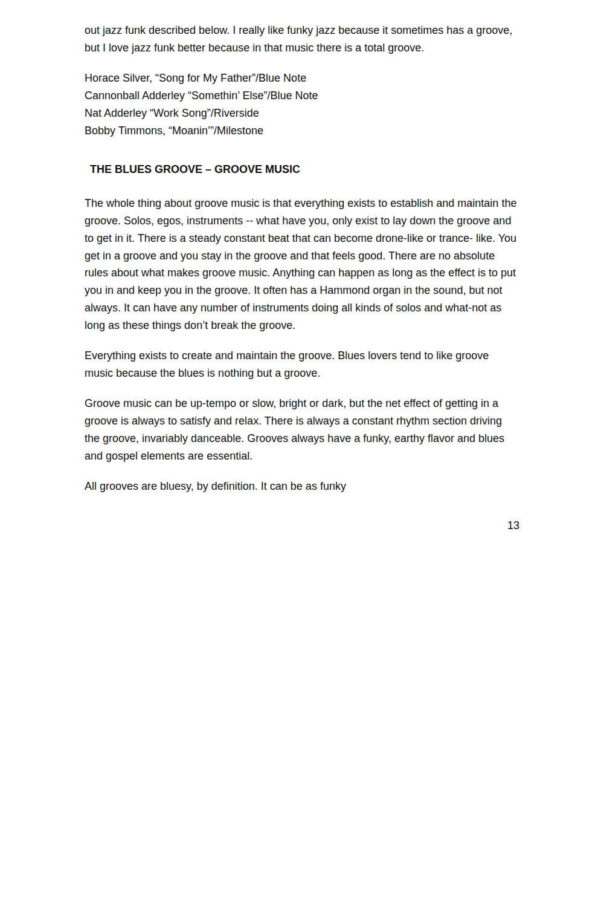out jazz funk described below. I really like funky jazz because it sometimes has a groove, but I love jazz funk better because in that music there is a total groove.
Horace Silver, “Song for My Father”/Blue Note
Cannonball Adderley “Somethin’ Else”/Blue Note
Nat Adderley “Work Song”/Riverside
Bobby Timmons, “Moanin’”/Milestone
THE BLUES GROOVE – GROOVE MUSIC
The whole thing about groove music is that everything exists to establish and maintain the groove. Solos, egos, instruments -- what have you, only exist to lay down the groove and to get in it. There is a steady constant beat that can become drone-like or trance- like. You get in a groove and you stay in the groove and that feels good. There are no absolute rules about what makes groove music. Anything can happen as long as the effect is to put you in and keep you in the groove. It often has a Hammond organ in the sound, but not always. It can have any number of instruments doing all kinds of solos and what-not as long as these things don’t break the groove.
Everything exists to create and maintain the groove. Blues lovers tend to like groove music because the blues is nothing but a groove.
Groove music can be up-tempo or slow, bright or dark, but the net effect of getting in a groove is always to satisfy and relax. There is always a constant rhythm section driving the groove, invariably danceable. Grooves always have a funky, earthy flavor and blues and gospel elements are essential.
All grooves are bluesy, by definition. It can be as funky
13